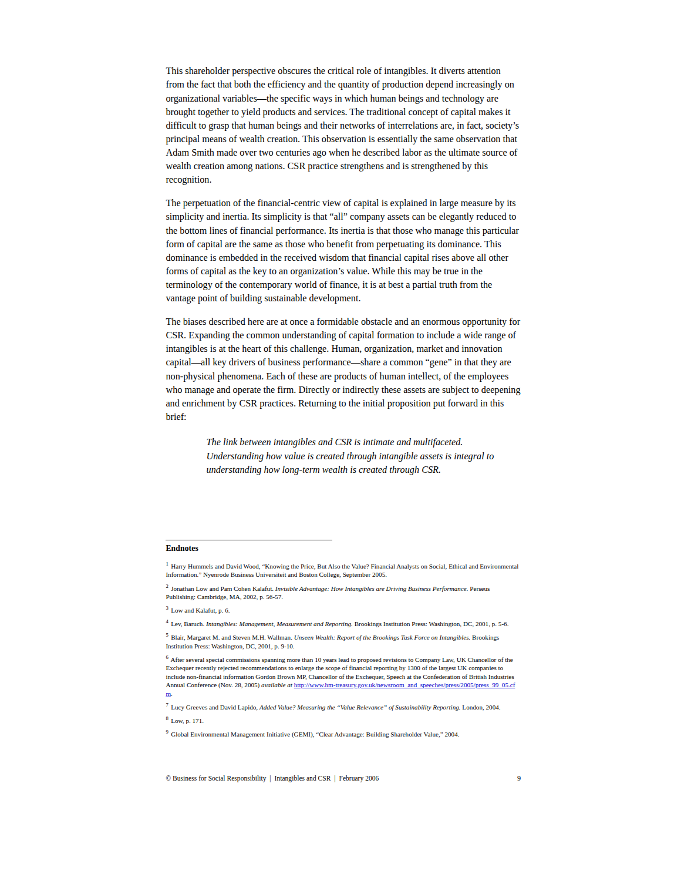This shareholder perspective obscures the critical role of intangibles. It diverts attention from the fact that both the efficiency and the quantity of production depend increasingly on organizational variables—the specific ways in which human beings and technology are brought together to yield products and services. The traditional concept of capital makes it difficult to grasp that human beings and their networks of interrelations are, in fact, society’s principal means of wealth creation. This observation is essentially the same observation that Adam Smith made over two centuries ago when he described labor as the ultimate source of wealth creation among nations. CSR practice strengthens and is strengthened by this recognition.
The perpetuation of the financial-centric view of capital is explained in large measure by its simplicity and inertia. Its simplicity is that “all” company assets can be elegantly reduced to the bottom lines of financial performance. Its inertia is that those who manage this particular form of capital are the same as those who benefit from perpetuating its dominance. This dominance is embedded in the received wisdom that financial capital rises above all other forms of capital as the key to an organization’s value. While this may be true in the terminology of the contemporary world of finance, it is at best a partial truth from the vantage point of building sustainable development.
The biases described here are at once a formidable obstacle and an enormous opportunity for CSR. Expanding the common understanding of capital formation to include a wide range of intangibles is at the heart of this challenge. Human, organization, market and innovation capital—all key drivers of business performance—share a common “gene” in that they are non-physical phenomena. Each of these are products of human intellect, of the employees who manage and operate the firm. Directly or indirectly these assets are subject to deepening and enrichment by CSR practices. Returning to the initial proposition put forward in this brief:
The link between intangibles and CSR is intimate and multifaceted. Understanding how value is created through intangible assets is integral to understanding how long-term wealth is created through CSR.
Endnotes
1 Harry Hummels and David Wood, “Knowing the Price, But Also the Value? Financial Analysts on Social, Ethical and Environmental Information.” Nyenrode Business Universiteit and Boston College, September 2005.
2 Jonathan Low and Pam Cohen Kalafut. Invisible Advantage: How Intangibles are Driving Business Performance. Perseus Publishing: Cambridge, MA, 2002, p. 56-57.
3 Low and Kalafut, p. 6.
4 Lev, Baruch. Intangibles: Management, Measurement and Reporting. Brookings Institution Press: Washington, DC, 2001, p. 5-6.
5 Blair, Margaret M. and Steven M.H. Wallman. Unseen Wealth: Report of the Brookings Task Force on Intangibles. Brookings Institution Press: Washington, DC, 2001, p. 9-10.
6 After several special commissions spanning more than 10 years lead to proposed revisions to Company Law, UK Chancellor of the Exchequer recently rejected recommendations to enlarge the scope of financial reporting by 1300 of the largest UK companies to include non-financial information Gordon Brown MP, Chancellor of the Exchequer, Speech at the Confederation of British Industries Annual Conference (Nov. 28, 2005) available at http://www.hm-treasury.gov.uk/newsroom_and_speeches/press/2005/press_99_05.cfm.
7 Lucy Greeves and David Lapido, Added Value? Measuring the “Value Relevance” of Sustainability Reporting. London, 2004.
8 Low, p. 171.
9 Global Environmental Management Initiative (GEMI), “Clear Advantage: Building Shareholder Value,” 2004.
© Business for Social Responsibility | Intangibles and CSR | February 2006
9